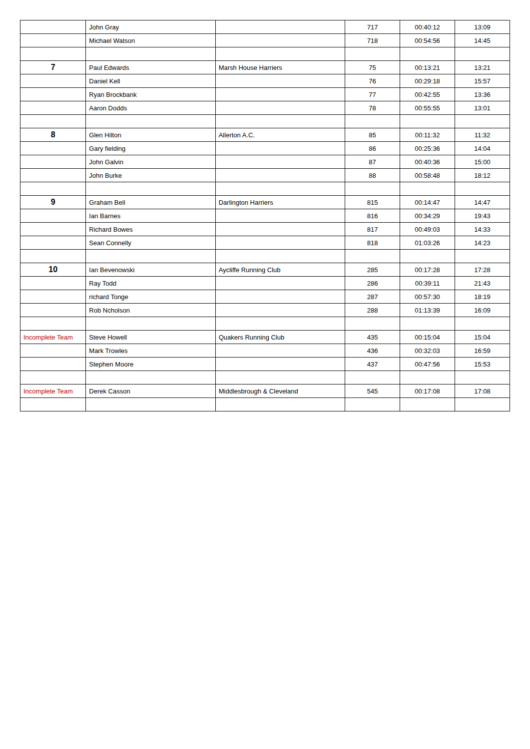| | John Gray | | 717 | 00:40:12 | 13:09 |
| | Michael Watson | | 718 | 00:54:56 | 14:45 |
| 7 | Paul Edwards | Marsh House Harriers | 75 | 00:13:21 | 13:21 |
| | Daniel Kell | | 76 | 00:29:18 | 15:57 |
| | Ryan Brockbank | | 77 | 00:42:55 | 13:36 |
| | Aaron Dodds | | 78 | 00:55:55 | 13:01 |
| 8 | Glen Hilton | Allerton A.C. | 85 | 00:11:32 | 11:32 |
| | Gary fielding | | 86 | 00:25:36 | 14:04 |
| | John Galvin | | 87 | 00:40:36 | 15:00 |
| | John Burke | | 88 | 00:58:48 | 18:12 |
| 9 | Graham Bell | Darlington Harriers | 815 | 00:14:47 | 14:47 |
| | Ian Barnes | | 816 | 00:34:29 | 19:43 |
| | Richard Bowes | | 817 | 00:49:03 | 14:33 |
| | Sean Connelly | | 818 | 01:03:26 | 14:23 |
| 10 | Ian Bevenowski | Aycliffe Running Club | 285 | 00:17:28 | 17:28 |
| | Ray Todd | | 286 | 00:39:11 | 21:43 |
| | richard Tonge | | 287 | 00:57:30 | 18:19 |
| | Rob Ncholson | | 288 | 01:13:39 | 16:09 |
| Incomplete Team | Steve Howell | Quakers Running Club | 435 | 00:15:04 | 15:04 |
| | Mark Trowles | | 436 | 00:32:03 | 16:59 |
| | Stephen Moore | | 437 | 00:47:56 | 15:53 |
| Incomplete Team | Derek Casson | Middlesbrough & Cleveland | 545 | 00:17:08 | 17:08 |